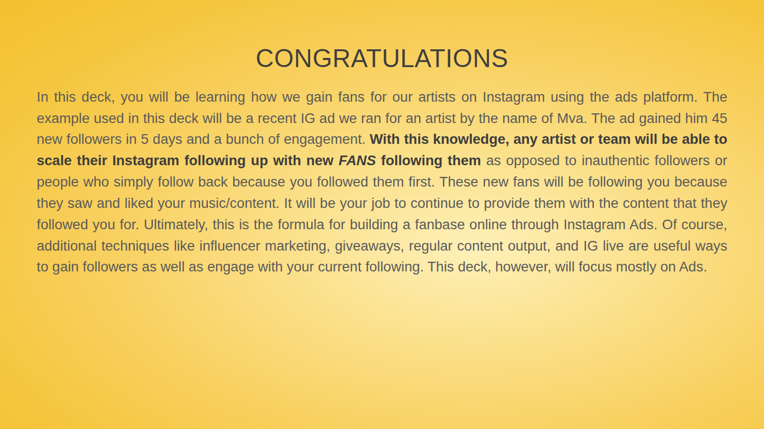CONGRATULATIONS
In this deck, you will be learning how we gain fans for our artists on Instagram using the ads platform. The example used in this deck will be a recent IG ad we ran for an artist by the name of Mva. The ad gained him 45 new followers in 5 days and a bunch of engagement. With this knowledge, any artist or team will be able to scale their Instagram following up with new FANS following them as opposed to inauthentic followers or people who simply follow back because you followed them first. These new fans will be following you because they saw and liked your music/content. It will be your job to continue to provide them with the content that they followed you for. Ultimately, this is the formula for building a fanbase online through Instagram Ads. Of course, additional techniques like influencer marketing, giveaways, regular content output, and IG live are useful ways to gain followers as well as engage with your current following. This deck, however, will focus mostly on Ads.